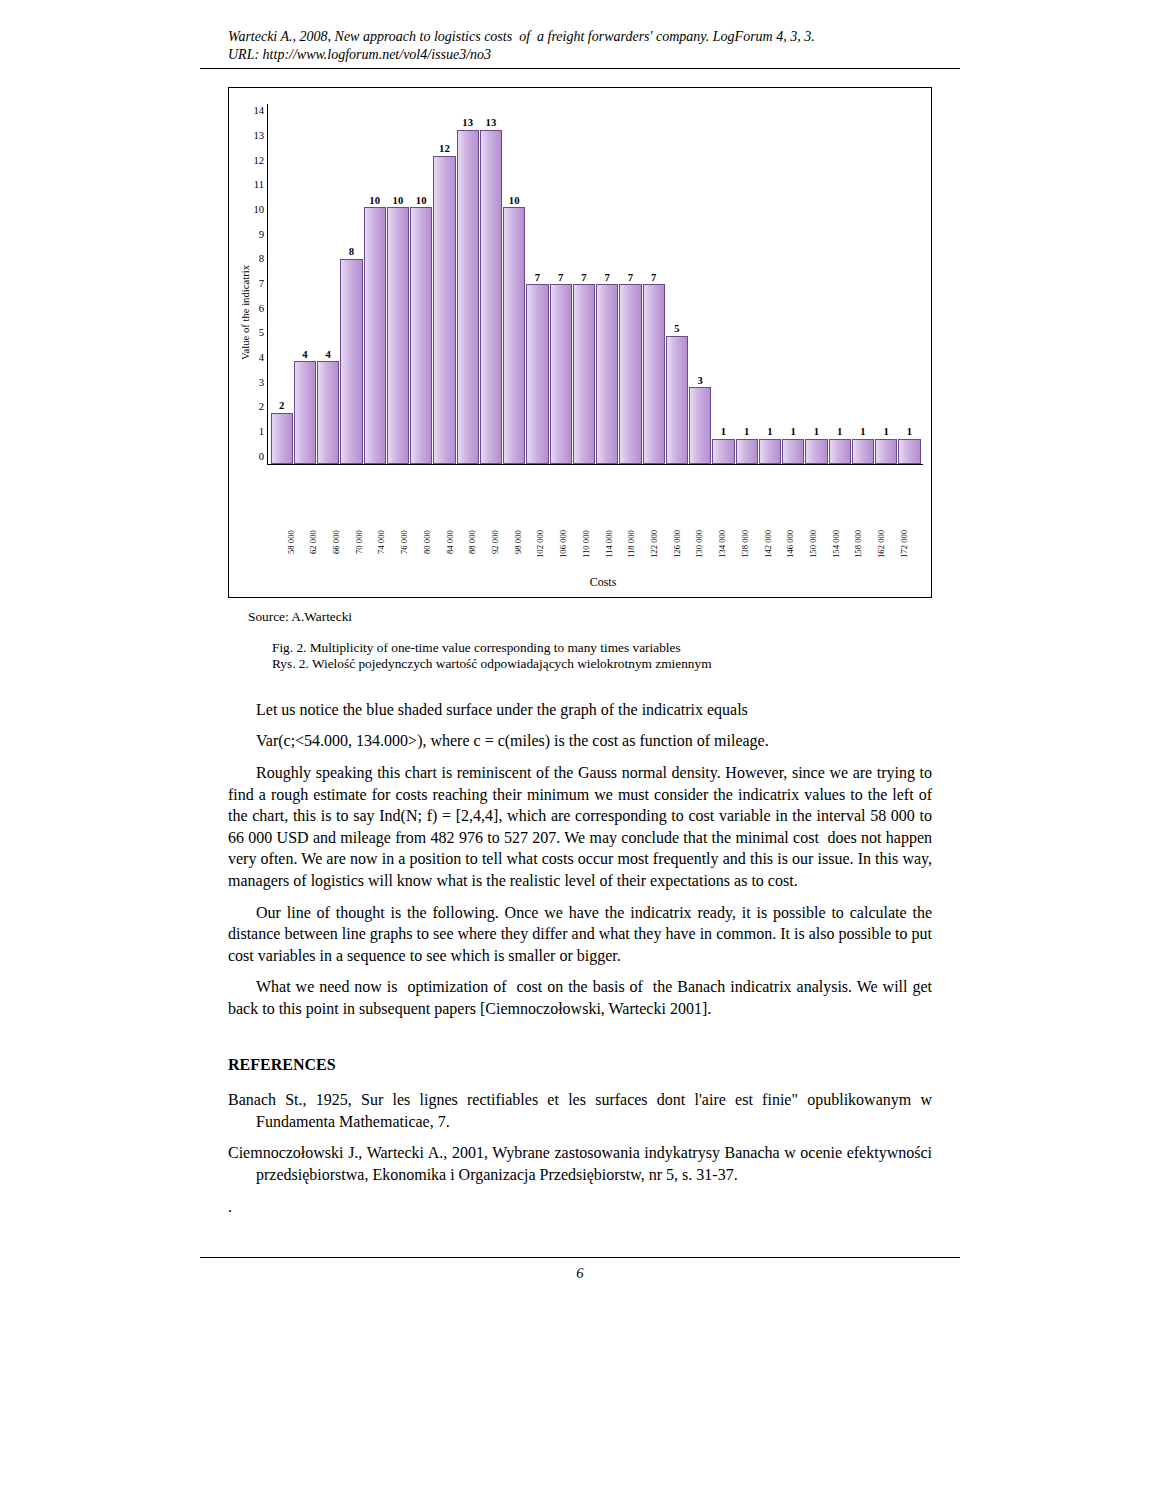Wartecki A., 2008, New approach to logistics costs of a freight forwarders' company. LogForum 4, 3, 3.
URL: http://www.logforum.net/vol4/issue3/no3
Value of the indicatrix
14131211109876543210
2
4
4
8
10
10
10
12
13
13
10
7
7
7
7
7
7
5
3
1
1
1
1
1
1
1
1
1
58 00062 00066 00070 00074 00076 00080 00084 00088 00092 00098 000102 000106 000110 000114 000118 000122 000126 000130 000134 000138 000142 000146 000150 000154 000158 000162 000172 000
Costs
Source: A.Wartecki
Fig. 2. Multiplicity of one-time value corresponding to many times variables
Rys. 2. Wielość pojedynczych wartość odpowiadających wielokrotnym zmiennym
Let us notice the blue shaded surface under the graph of the indicatrix equals
Var(c;<54.000, 134.000>), where c = c(miles) is the cost as function of mileage.
Roughly speaking this chart is reminiscent of the Gauss normal density. However, since we are trying to find a rough estimate for costs reaching their minimum we must consider the indicatrix values to the left of the chart, this is to say Ind(N; f) = [2,4,4], which are corresponding to cost variable in the interval 58 000 to 66 000 USD and mileage from 482 976 to 527 207. We may conclude that the minimal cost does not happen very often. We are now in a position to tell what costs occur most frequently and this is our issue. In this way, managers of logistics will know what is the realistic level of their expectations as to cost.
Our line of thought is the following. Once we have the indicatrix ready, it is possible to calculate the distance between line graphs to see where they differ and what they have in common. It is also possible to put cost variables in a sequence to see which is smaller or bigger.
What we need now is optimization of cost on the basis of the Banach indicatrix analysis. We will get back to this point in subsequent papers [Ciemnoczołowski, Wartecki 2001].
REFERENCES
Banach St., 1925, Sur les lignes rectifiables et les surfaces dont l'aire est finie" opublikowanym w Fundamenta Mathematicae, 7.
Ciemnoczołowski J., Wartecki A., 2001, Wybrane zastosowania indykatrysy Banacha w ocenie efektywności przedsiębiorstwa, Ekonomika i Organizacja Przedsiębiorstw, nr 5, s. 31-37.
.
6